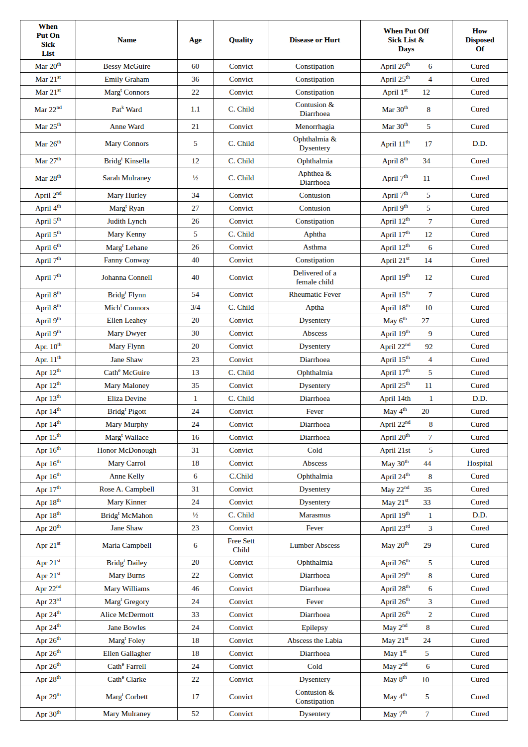Sick List
| When Put On Sick List | Name | Age | Quality | Disease or Hurt | When Put Off Sick List & Days | How Disposed Of |
| --- | --- | --- | --- | --- | --- | --- |
| Mar 20 th | Bessy McGuire | 60 | Convict | Constipation | April 26 th 6 | Cured |
| Mar 21 st | Emily Graham | 36 | Convict | Constipation | April 25 th 4 | Cured |
| Mar 21 st | Marg t Connors | 22 | Convict | Constipation | April 1 st 12 | Cured |
| Mar 22 nd | Pat k Ward | 1.1 | C. Child | Contusion & Diarrhoea | Mar 30 th 8 | Cured |
| Mar 25 th | Anne Ward | 21 | Convict | Menorrhagia | Mar 30 th 5 | Cured |
| Mar 26 th | Mary Connors | 5 | C. Child | Ophthalmia & Dysentery | April 11 th 17 | D.D. |
| Mar 27 th | Bridg t Kinsella | 12 | C. Child | Ophthalmia | April 8 th 34 | Cured |
| Mar 28 th | Sarah Mulraney | ½ | C. Child | Aphthea & Diarrhoea | April 7 th 11 | Cured |
| April 2 nd | Mary Hurley | 34 | Convict | Contusion | April 7 th 5 | Cured |
| April 4 th | Marg t Ryan | 27 | Convict | Contusion | April 9 th 5 | Cured |
| April 5 th | Judith Lynch | 26 | Convict | Constipation | April 12 th 7 | Cured |
| April 5 th | Mary Kenny | 5 | C. Child | Aphtha | April 17 th 12 | Cured |
| April 6 th | Marg t Lehane | 26 | Convict | Asthma | April 12 th 6 | Cured |
| April 7 th | Fanny Conway | 40 | Convict | Constipation | April 21 st 14 | Cured |
| April 7 th | Johanna Connell | 40 | Convict | Delivered of a female child | April 19 th 12 | Cured |
| April 8 th | Bridg t Flynn | 54 | Convict | Rheumatic Fever | April 15 th 7 | Cured |
| April 8 th | Mich l Connors | 3/4 | C. Child | Aptha | April 18 th 10 | Cured |
| April 9 th | Ellen Leahey | 20 | Convict | Dysentery | May 6 th 27 | Cured |
| April 9 th | Mary Dwyer | 30 | Convict | Abscess | April 19 th 9 | Cured |
| Apr. 10 th | Mary Flynn | 20 | Convict | Dysentery | April 22 nd 92 | Cured |
| Apr. 11 th | Jane Shaw | 23 | Convict | Diarrhoea | April 15 th 4 | Cured |
| Apr 12 th | Cath e McGuire | 13 | C. Child | Ophthalmia | April 17 th 5 | Cured |
| Apr 12 th | Mary Maloney | 35 | Convict | Dysentery | April 25 th 11 | Cured |
| Apr 13 th | Eliza Devine | 1 | C. Child | Diarrhoea | April 14th 1 | D.D. |
| Apr 14 th | Bridg t Pigott | 24 | Convict | Fever | May 4 th 20 | Cured |
| Apr 14 th | Mary Murphy | 24 | Convict | Diarrhoea | April 22 nd 8 | Cured |
| Apr 15 th | Marg t Wallace | 16 | Convict | Diarrhoea | April 20 th 7 | Cured |
| Apr 16 th | Honor McDonough | 31 | Convict | Cold | April 21st 5 | Cured |
| Apr 16 th | Mary Carrol | 18 | Convict | Abscess | May 30 th 44 | Hospital |
| Apr 16 th | Anne Kelly | 6 | C.Child | Ophthalmia | April 24 th 8 | Cured |
| Apr 17 th | Rose A. Campbell | 31 | Convict | Dysentery | May 22 nd 35 | Cured |
| Apr 18 th | Mary Kinner | 24 | Convict | Dysentery | May 21 st 33 | Cured |
| Apr 18 th | Bridg t McMahon | ½ | C. Child | Marasmus | April 19 th 1 | D.D. |
| Apr 20 th | Jane Shaw | 23 | Convict | Fever | April 23 rd 3 | Cured |
| Apr 21 st | Maria Campbell | 6 | Free Sett Child | Lumber Abscess | May 20 th 29 | Cured |
| Apr 21 st | Bridg t Dailey | 20 | Convict | Ophthalmia | April 26 th 5 | Cured |
| Apr 21 st | Mary Burns | 22 | Convict | Diarrhoea | April 29 th 8 | Cured |
| Apr 22 nd | Mary Williams | 46 | Convict | Diarrhoea | April 28 th 6 | Cured |
| Apr 23 rd | Marg t Gregory | 24 | Convict | Fever | April 26 th 3 | Cured |
| Apr 24 th | Alice McDermott | 33 | Convict | Diarrhoea | April 26 th 2 | Cured |
| Apr 24 th | Jane Bowles | 24 | Convict | Epilepsy | May 2 nd 8 | Cured |
| Apr 26 th | Marg t Foley | 18 | Convict | Abscess the Labia | May 21 st 24 | Cured |
| Apr 26 th | Ellen Gallagher | 18 | Convict | Diarrhoea | May 1 st 5 | Cured |
| Apr 26 th | Cath e Farrell | 24 | Convict | Cold | May 2 nd 6 | Cured |
| Apr 28 th | Cath e Clarke | 22 | Convict | Dysentery | May 8 th 10 | Cured |
| Apr 29 th | Marg t Corbett | 17 | Convict | Contusion & Constipation | May 4 th 5 | Cured |
| Apr 30 th | Mary Mulraney | 52 | Convict | Dysentery | May 7 th 7 | Cured |